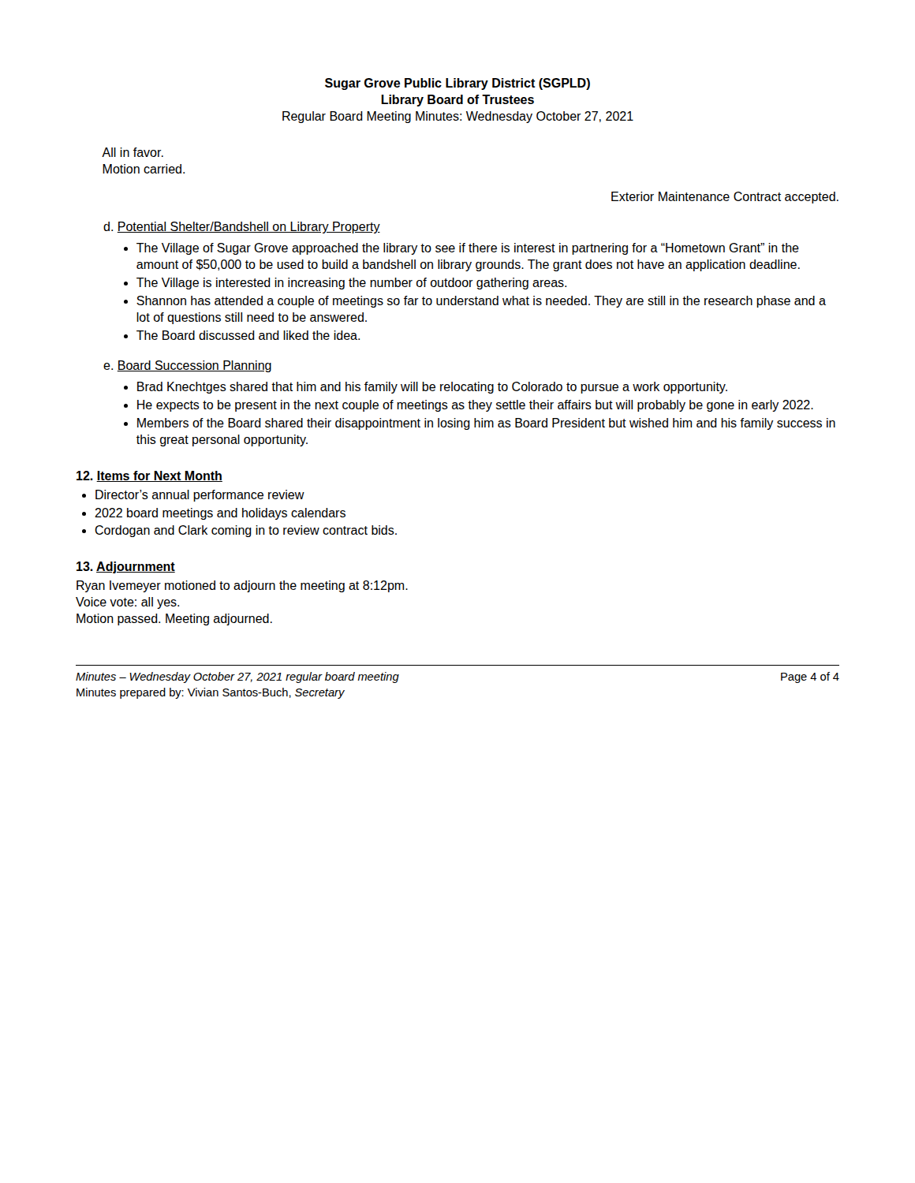Sugar Grove Public Library District (SGPLD)
Library Board of Trustees
Regular Board Meeting Minutes: Wednesday October 27, 2021
All in favor.
Motion carried.
Exterior Maintenance Contract accepted.
Potential Shelter/Bandshell on Library Property
The Village of Sugar Grove approached the library to see if there is interest in partnering for a “Hometown Grant” in the amount of $50,000 to be used to build a bandshell on library grounds. The grant does not have an application deadline.
The Village is interested in increasing the number of outdoor gathering areas.
Shannon has attended a couple of meetings so far to understand what is needed. They are still in the research phase and a lot of questions still need to be answered.
The Board discussed and liked the idea.
Board Succession Planning
Brad Knechtges shared that him and his family will be relocating to Colorado to pursue a work opportunity.
He expects to be present in the next couple of meetings as they settle their affairs but will probably be gone in early 2022.
Members of the Board shared their disappointment in losing him as Board President but wished him and his family success in this great personal opportunity.
12. Items for Next Month
Director’s annual performance review
2022 board meetings and holidays calendars
Cordogan and Clark coming in to review contract bids.
13. Adjournment
Ryan Ivemeyer motioned to adjourn the meeting at 8:12pm.
Voice vote: all yes.
Motion passed. Meeting adjourned.
Minutes – Wednesday October 27, 2021 regular board meeting
Page 4 of 4
Minutes prepared by: Vivian Santos-Buch, Secretary